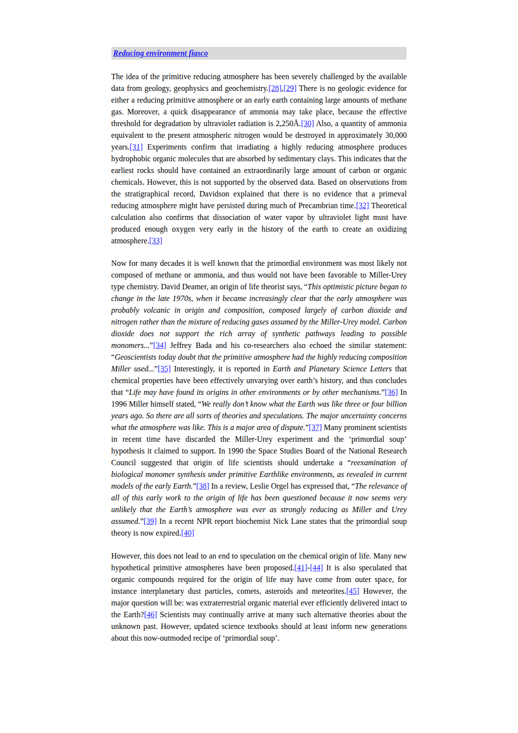Reducing environment fiasco
The idea of the primitive reducing atmosphere has been severely challenged by the available data from geology, geophysics and geochemistry.[28],[29] There is no geologic evidence for either a reducing primitive atmosphere or an early earth containing large amounts of methane gas. Moreover, a quick disappearance of ammonia may take place, because the effective threshold for degradation by ultraviolet radiation is 2,250Å.[30] Also, a quantity of ammonia equivalent to the present atmospheric nitrogen would be destroyed in approximately 30,000 years.[31] Experiments confirm that irradiating a highly reducing atmosphere produces hydrophobic organic molecules that are absorbed by sedimentary clays. This indicates that the earliest rocks should have contained an extraordinarily large amount of carbon or organic chemicals. However, this is not supported by the observed data. Based on observations from the stratigraphical record, Davidson explained that there is no evidence that a primeval reducing atmosphere might have persisted during much of Precambrian time.[32] Theoretical calculation also confirms that dissociation of water vapor by ultraviolet light must have produced enough oxygen very early in the history of the earth to create an oxidizing atmosphere.[33]
Now for many decades it is well known that the primordial environment was most likely not composed of methane or ammonia, and thus would not have been favorable to Miller-Urey type chemistry. David Deamer, an origin of life theorist says, “This optimistic picture began to change in the late 1970s, when it became increasingly clear that the early atmosphere was probably volcanic in origin and composition, composed largely of carbon dioxide and nitrogen rather than the mixture of reducing gases assumed by the Miller-Urey model. Carbon dioxide does not support the rich array of synthetic pathways leading to possible monomers...”[34] Jeffrey Bada and his co-researchers also echoed the similar statement: “Geoscientists today doubt that the primitive atmosphere had the highly reducing composition Miller used...”[35] Interestingly, it is reported in Earth and Planetary Science Letters that chemical properties have been effectively unvarying over earth’s history, and thus concludes that “Life may have found its origins in other environments or by other mechanisms.”[36] In 1996 Miller himself stated, “We really don’t know what the Earth was like three or four billion years ago. So there are all sorts of theories and speculations. The major uncertainty concerns what the atmosphere was like. This is a major area of dispute.”[37] Many prominent scientists in recent time have discarded the Miller-Urey experiment and the ‘primordial soup’ hypothesis it claimed to support. In 1990 the Space Studies Board of the National Research Council suggested that origin of life scientists should undertake a “reexamination of biological monomer synthesis under primitive Earthlike environments, as revealed in current models of the early Earth.”[38] In a review, Leslie Orgel has expressed that, “The relevance of all of this early work to the origin of life has been questioned because it now seems very unlikely that the Earth’s atmosphere was ever as strongly reducing as Miller and Urey assumed.”[39] In a recent NPR report biochemist Nick Lane states that the primordial soup theory is now expired.[40]
However, this does not lead to an end to speculation on the chemical origin of life. Many new hypothetical primitive atmospheres have been proposed.[41]-[44] It is also speculated that organic compounds required for the origin of life may have come from outer space, for instance interplanetary dust particles, comets, asteroids and meteorites.[45] However, the major question will be: was extraterrestrial organic material ever efficiently delivered intact to the Earth?[46] Scientists may continually arrive at many such alternative theories about the unknown past. However, updated science textbooks should at least inform new generations about this now-outmoded recipe of ‘primordial soup’.